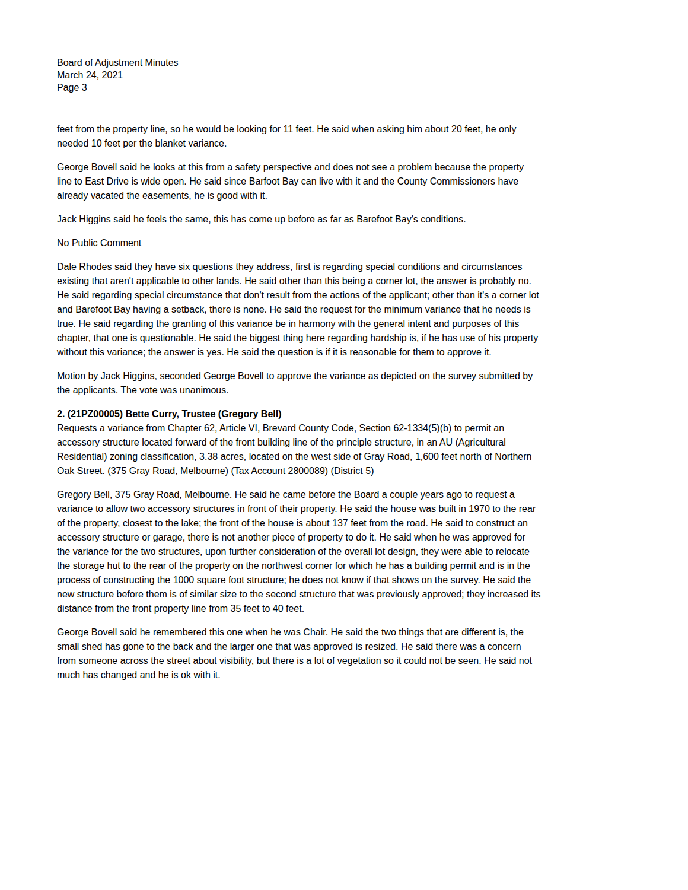Board of Adjustment Minutes
March 24, 2021
Page 3
feet from the property line, so he would be looking for 11 feet. He said when asking him about 20 feet, he only needed 10 feet per the blanket variance.
George Bovell said he looks at this from a safety perspective and does not see a problem because the property line to East Drive is wide open. He said since Barfoot Bay can live with it and the County Commissioners have already vacated the easements, he is good with it.
Jack Higgins said he feels the same, this has come up before as far as Barefoot Bay's conditions.
No Public Comment
Dale Rhodes said they have six questions they address, first is regarding special conditions and circumstances existing that aren't applicable to other lands. He said other than this being a corner lot, the answer is probably no. He said regarding special circumstance that don't result from the actions of the applicant; other than it's a corner lot and Barefoot Bay having a setback, there is none. He said the request for the minimum variance that he needs is true. He said regarding the granting of this variance be in harmony with the general intent and purposes of this chapter, that one is questionable. He said the biggest thing here regarding hardship is, if he has use of his property without this variance; the answer is yes. He said the question is if it is reasonable for them to approve it.
Motion by Jack Higgins, seconded George Bovell to approve the variance as depicted on the survey submitted by the applicants. The vote was unanimous.
2. (21PZ00005) Bette Curry, Trustee (Gregory Bell)
Requests a variance from Chapter 62, Article VI, Brevard County Code, Section 62-1334(5)(b) to permit an accessory structure located forward of the front building line of the principle structure, in an AU (Agricultural Residential) zoning classification, 3.38 acres, located on the west side of Gray Road, 1,600 feet north of Northern Oak Street. (375 Gray Road, Melbourne) (Tax Account 2800089) (District 5)
Gregory Bell, 375 Gray Road, Melbourne. He said he came before the Board a couple years ago to request a variance to allow two accessory structures in front of their property. He said the house was built in 1970 to the rear of the property, closest to the lake; the front of the house is about 137 feet from the road. He said to construct an accessory structure or garage, there is not another piece of property to do it. He said when he was approved for the variance for the two structures, upon further consideration of the overall lot design, they were able to relocate the storage hut to the rear of the property on the northwest corner for which he has a building permit and is in the process of constructing the 1000 square foot structure; he does not know if that shows on the survey. He said the new structure before them is of similar size to the second structure that was previously approved; they increased its distance from the front property line from 35 feet to 40 feet.
George Bovell said he remembered this one when he was Chair. He said the two things that are different is, the small shed has gone to the back and the larger one that was approved is resized. He said there was a concern from someone across the street about visibility, but there is a lot of vegetation so it could not be seen. He said not much has changed and he is ok with it.